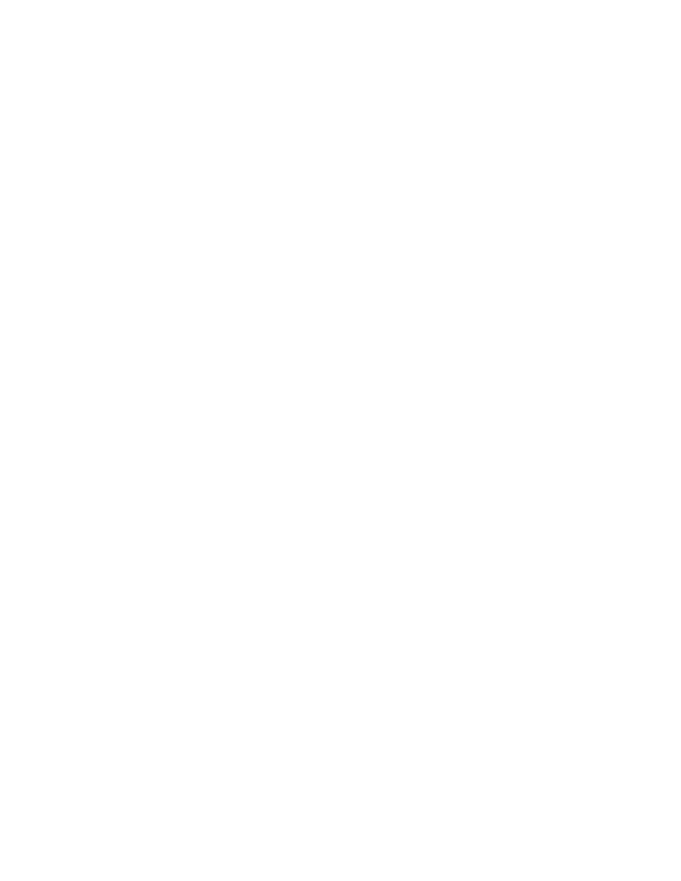Portrait of a young man in a denim jacket against a dark background.